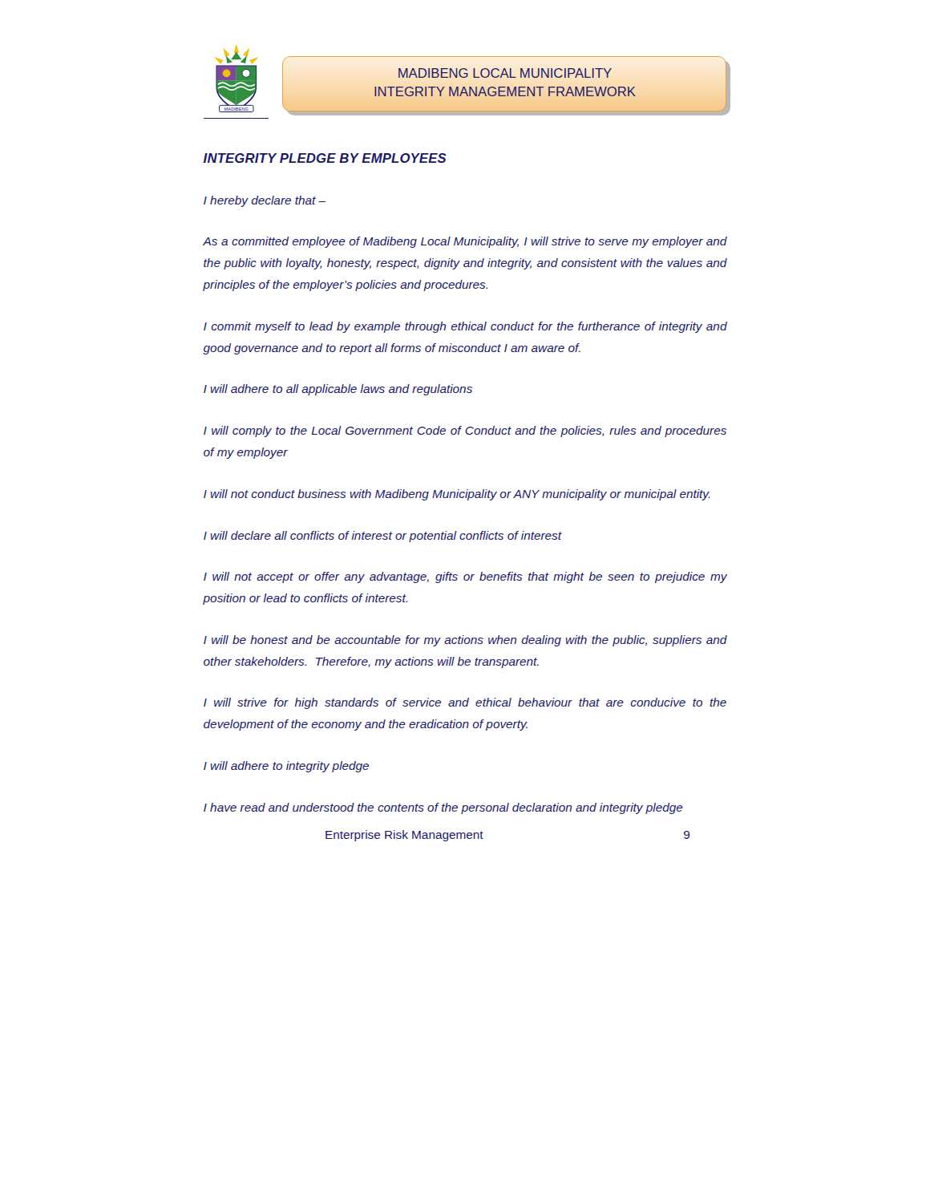MADIBENG
MADIBENG LOCAL MUNICIPALITY
INTEGRITY MANAGEMENT FRAMEWORK
INTEGRITY PLEDGE BY EMPLOYEES
I hereby declare that –
As a committed employee of Madibeng Local Municipality, I will strive to serve my employer and the public with loyalty, honesty, respect, dignity and integrity, and consistent with the values and principles of the employer’s policies and procedures.
I commit myself to lead by example through ethical conduct for the furtherance of integrity and good governance and to report all forms of misconduct I am aware of.
I will adhere to all applicable laws and regulations
I will comply to the Local Government Code of Conduct and the policies, rules and procedures of my employer
I will not conduct business with Madibeng Municipality or ANY municipality or municipal entity.
I will declare all conflicts of interest or potential conflicts of interest
I will not accept or offer any advantage, gifts or benefits that might be seen to prejudice my position or lead to conflicts of interest.
I will be honest and be accountable for my actions when dealing with the public, suppliers and other stakeholders. Therefore, my actions will be transparent.
I will strive for high standards of service and ethical behaviour that are conducive to the development of the economy and the eradication of poverty.
I will adhere to integrity pledge
I have read and understood the contents of the personal declaration and integrity pledge
Enterprise Risk Management 9